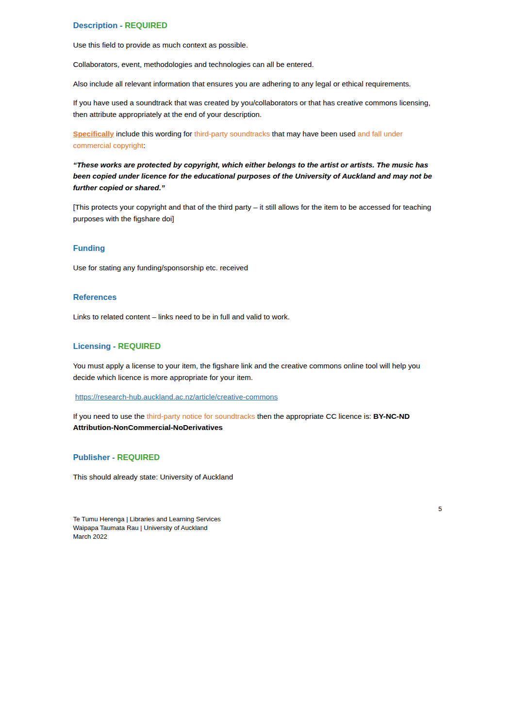Description - REQUIRED
Use this field to provide as much context as possible.
Collaborators, event, methodologies and technologies can all be entered.
Also include all relevant information that ensures you are adhering to any legal or ethical requirements.
If you have used a soundtrack that was created by you/collaborators or that has creative commons licensing, then attribute appropriately at the end of your description.
Specifically include this wording for third-party soundtracks that may have been used and fall under commercial copyright:
“These works are protected by copyright, which either belongs to the artist or artists. The music has been copied under licence for the educational purposes of the University of Auckland and may not be further copied or shared.”
[This protects your copyright and that of the third party – it still allows for the item to be accessed for teaching purposes with the figshare doi]
Funding
Use for stating any funding/sponsorship etc. received
References
Links to related content – links need to be in full and valid to work.
Licensing - REQUIRED
You must apply a license to your item, the figshare link and the creative commons online tool will help you decide which licence is more appropriate for your item.
https://research-hub.auckland.ac.nz/article/creative-commons
If you need to use the third-party notice for soundtracks then the appropriate CC licence is: BY-NC-ND Attribution-NonCommercial-NoDerivatives
Publisher - REQUIRED
This should already state: University of Auckland
5 Te Tumu Herenga | Libraries and Learning Services
Waipapa Taumata Rau | University of Auckland
March 2022